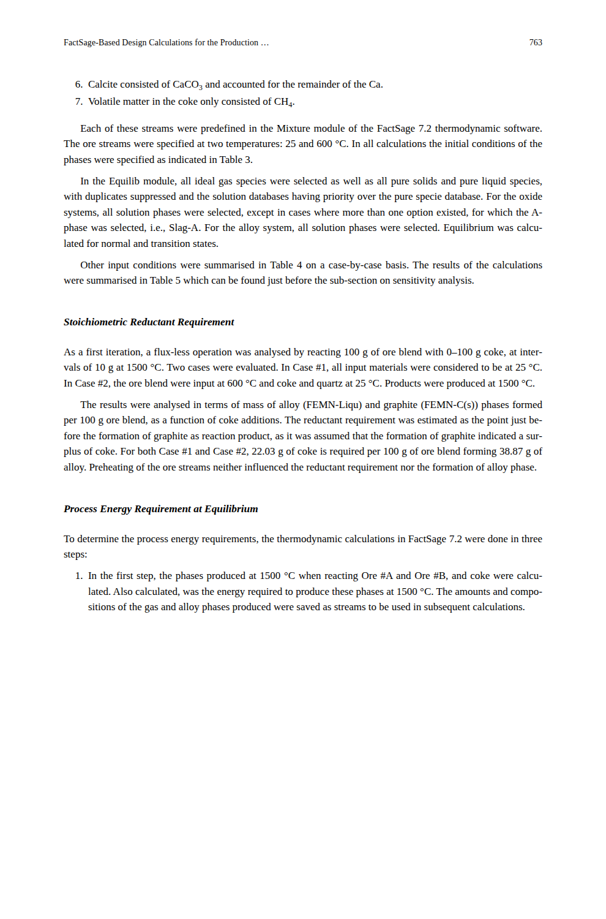FactSage-Based Design Calculations for the Production … 763
Calcite consisted of CaCO3 and accounted for the remainder of the Ca.
Volatile matter in the coke only consisted of CH4.
Each of these streams were predefined in the Mixture module of the FactSage 7.2 thermodynamic software. The ore streams were specified at two temperatures: 25 and 600 °C. In all calculations the initial conditions of the phases were specified as indicated in Table 3.
In the Equilib module, all ideal gas species were selected as well as all pure solids and pure liquid species, with duplicates suppressed and the solution databases having priority over the pure specie database. For the oxide systems, all solution phases were selected, except in cases where more than one option existed, for which the A-phase was selected, i.e., Slag-A. For the alloy system, all solution phases were selected. Equilibrium was calculated for normal and transition states.
Other input conditions were summarised in Table 4 on a case-by-case basis. The results of the calculations were summarised in Table 5 which can be found just before the sub-section on sensitivity analysis.
Stoichiometric Reductant Requirement
As a first iteration, a flux-less operation was analysed by reacting 100 g of ore blend with 0–100 g coke, at intervals of 10 g at 1500 °C. Two cases were evaluated. In Case #1, all input materials were considered to be at 25 °C. In Case #2, the ore blend were input at 600 °C and coke and quartz at 25 °C. Products were produced at 1500 °C.
The results were analysed in terms of mass of alloy (FEMN-Liqu) and graphite (FEMN-C(s)) phases formed per 100 g ore blend, as a function of coke additions. The reductant requirement was estimated as the point just before the formation of graphite as reaction product, as it was assumed that the formation of graphite indicated a surplus of coke. For both Case #1 and Case #2, 22.03 g of coke is required per 100 g of ore blend forming 38.87 g of alloy. Preheating of the ore streams neither influenced the reductant requirement nor the formation of alloy phase.
Process Energy Requirement at Equilibrium
To determine the process energy requirements, the thermodynamic calculations in FactSage 7.2 were done in three steps:
In the first step, the phases produced at 1500 °C when reacting Ore #A and Ore #B, and coke were calculated. Also calculated, was the energy required to produce these phases at 1500 °C. The amounts and compositions of the gas and alloy phases produced were saved as streams to be used in subsequent calculations.